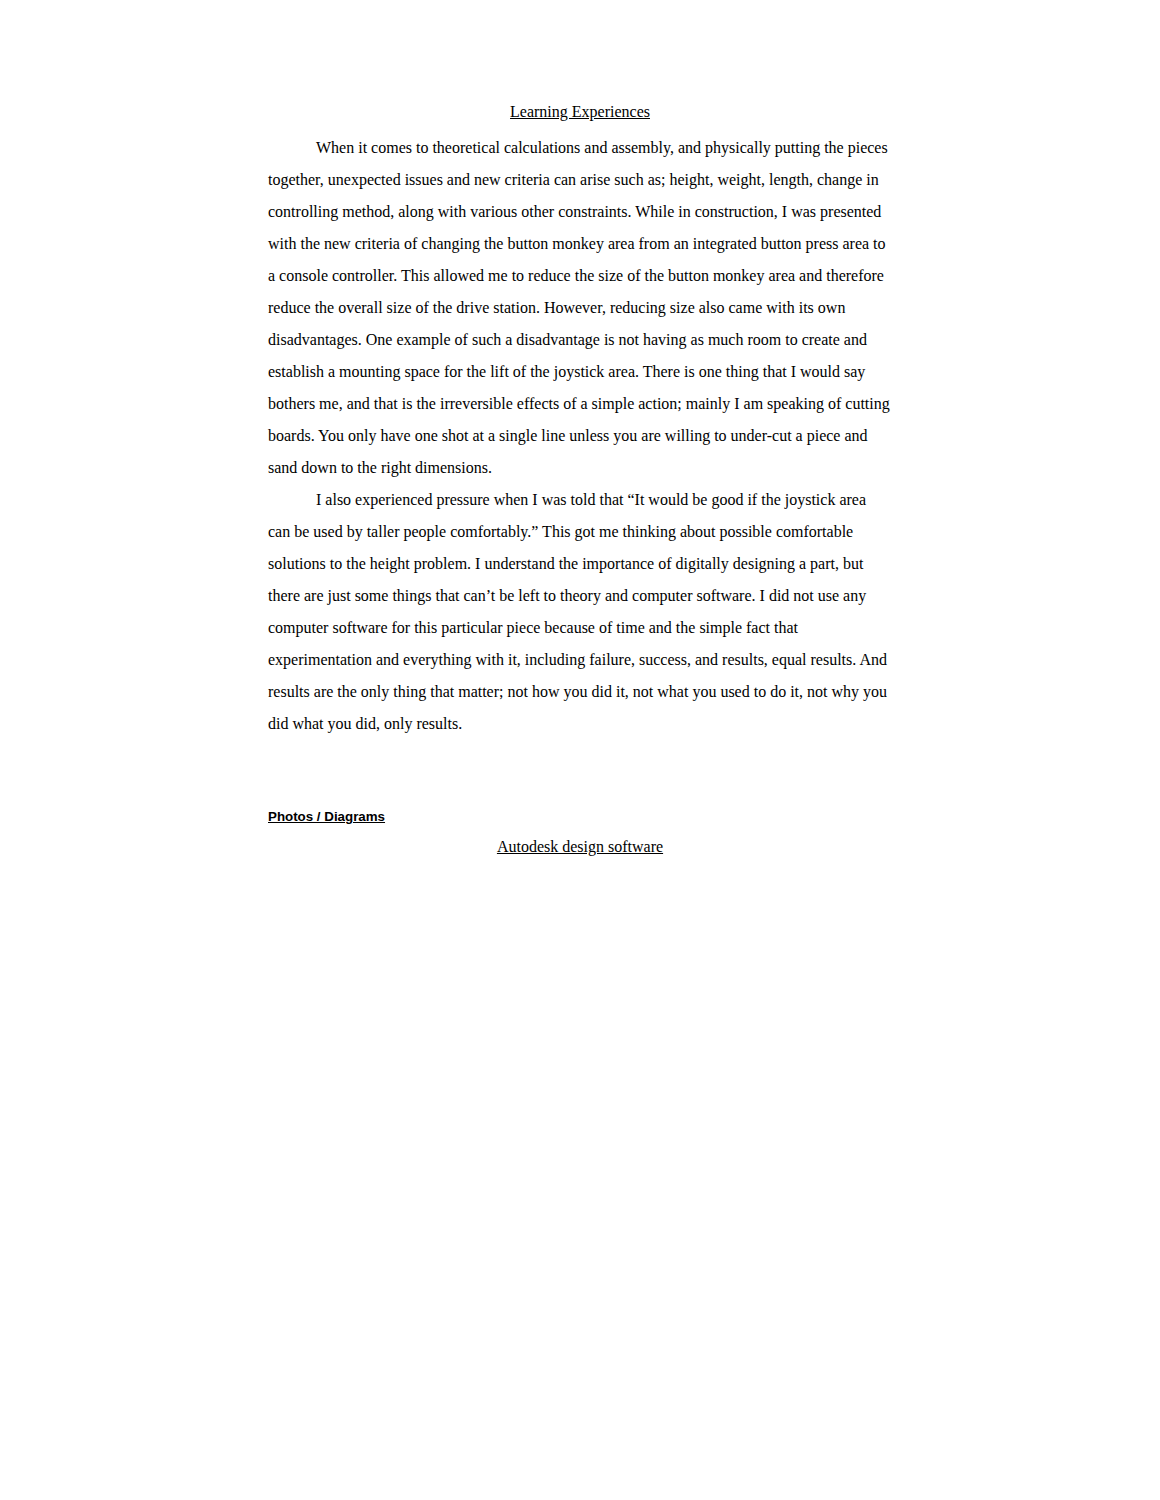Learning Experiences
When it comes to theoretical calculations and assembly, and physically putting the pieces together, unexpected issues and new criteria can arise such as; height, weight, length, change in controlling method, along with various other constraints. While in construction, I was presented with the new criteria of changing the button monkey area from an integrated button press area to a console controller. This allowed me to reduce the size of the button monkey area and therefore reduce the overall size of the drive station. However, reducing size also came with its own disadvantages. One example of such a disadvantage is not having as much room to create and establish a mounting space for the lift of the joystick area. There is one thing that I would say bothers me, and that is the irreversible effects of a simple action; mainly I am speaking of cutting boards. You only have one shot at a single line unless you are willing to under-cut a piece and sand down to the right dimensions.
I also experienced pressure when I was told that “It would be good if the joystick area can be used by taller people comfortably.” This got me thinking about possible comfortable solutions to the height problem. I understand the importance of digitally designing a part, but there are just some things that can’t be left to theory and computer software. I did not use any computer software for this particular piece because of time and the simple fact that experimentation and everything with it, including failure, success, and results, equal results. And results are the only thing that matter; not how you did it, not what you used to do it, not why you did what you did, only results.
Photos / Diagrams
Autodesk design software